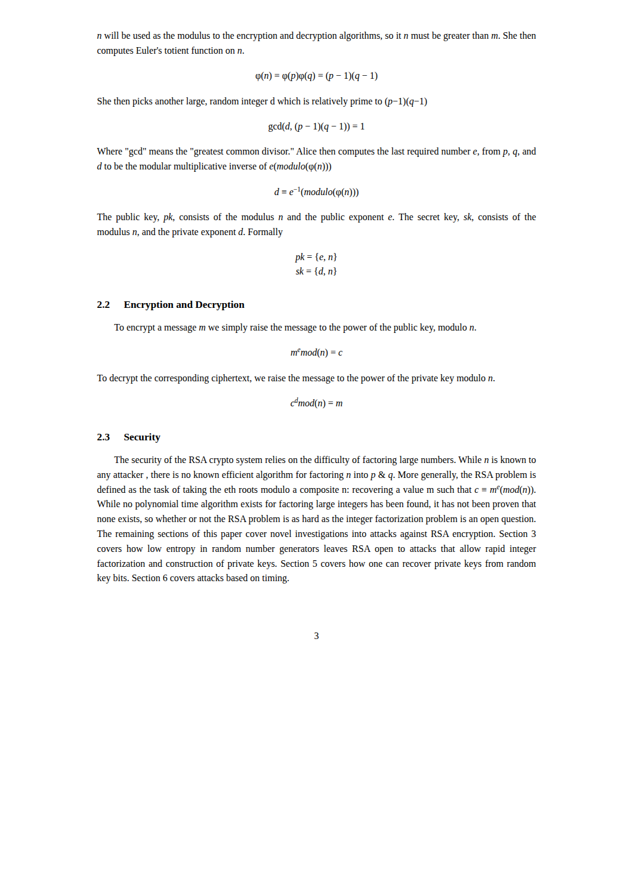n will be used as the modulus to the encryption and decryption algorithms, so it n must be greater than m. She then computes Euler's totient function on n.
φ(n) = φ(p)φ(q) = (p − 1)(q − 1)
She then picks another large, random integer d which is relatively prime to (p−1)(q−1)
gcd(d, (p − 1)(q − 1)) = 1
Where "gcd" means the "greatest common divisor." Alice then computes the last required number e, from p, q, and d to be the modular multiplicative inverse of e(modulo(φ(n)))
d ≡ e−1(modulo(φ(n)))
The public key, pk, consists of the modulus n and the public exponent e. The secret key, sk, consists of the modulus n, and the private exponent d. Formally
pk = {e, n}
sk = {d, n}
2.2 Encryption and Decryption
To encrypt a message m we simply raise the message to the power of the public key, modulo n.
memod(n) = c
To decrypt the corresponding ciphertext, we raise the message to the power of the private key modulo n.
cdmod(n) = m
2.3 Security
The security of the RSA crypto system relies on the difficulty of factoring large numbers. While n is known to any attacker , there is no known efficient algorithm for factoring n into p & q. More generally, the RSA problem is defined as the task of taking the eth roots modulo a composite n: recovering a value m such that c ≡ me(mod(n)). While no polynomial time algorithm exists for factoring large integers has been found, it has not been proven that none exists, so whether or not the RSA problem is as hard as the integer factorization problem is an open question. The remaining sections of this paper cover novel investigations into attacks against RSA encryption. Section 3 covers how low entropy in random number generators leaves RSA open to attacks that allow rapid integer factorization and construction of private keys. Section 5 covers how one can recover private keys from random key bits. Section 6 covers attacks based on timing.
3